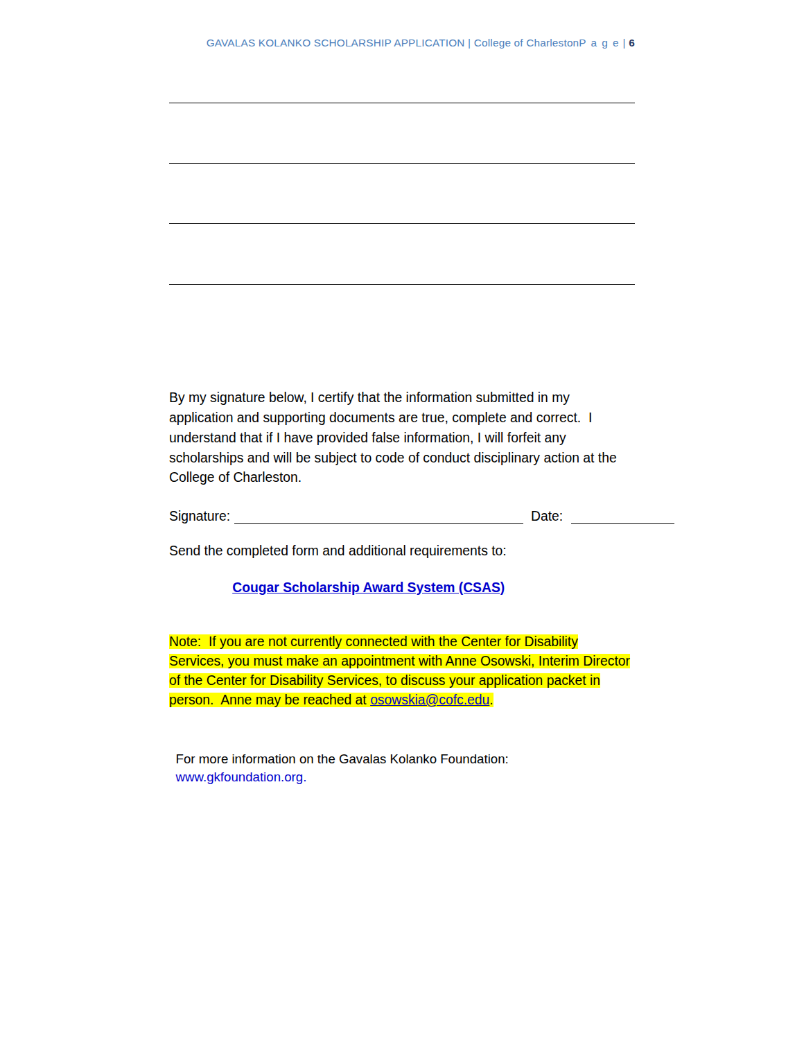GAVALAS KOLANKO SCHOLARSHIP APPLICATION | College of CharlestonP a g e | 6
By my signature below, I certify that the information submitted in my application and supporting documents are true, complete and correct. I understand that if I have provided false information, I will forfeit any scholarships and will be subject to code of conduct disciplinary action at the College of Charleston.
Signature: Date:
Send the completed form and additional requirements to:
Cougar Scholarship Award System (CSAS)
Note: If you are not currently connected with the Center for Disability Services, you must make an appointment with Anne Osowski, Interim Director of the Center for Disability Services, to discuss your application packet in person. Anne may be reached at osowskia@cofc.edu.
For more information on the Gavalas Kolanko Foundation:
www.gkfoundation.org.